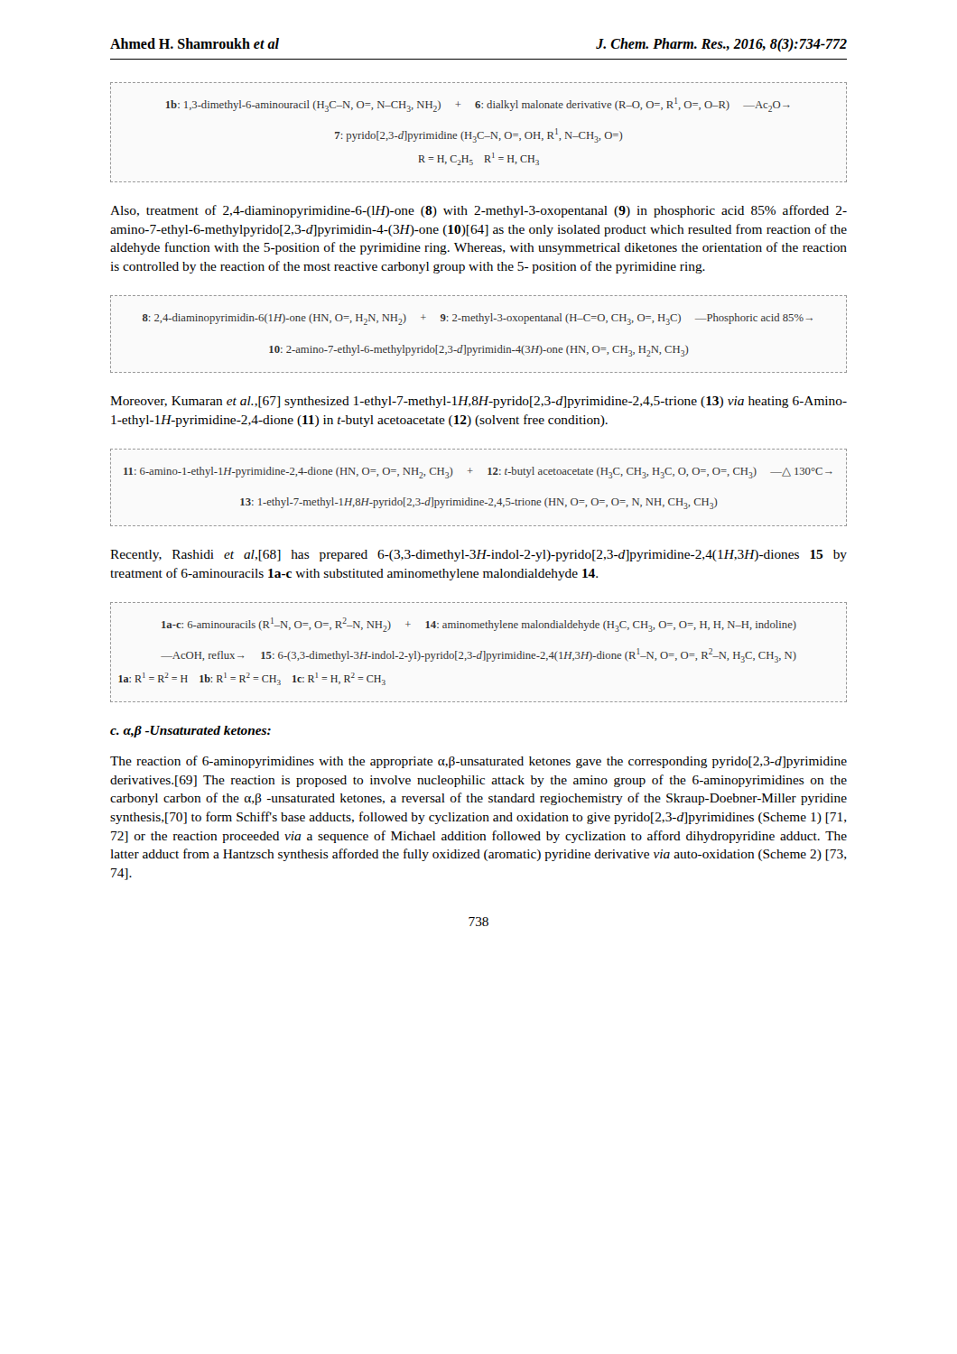Ahmed H. Shamroukh et al J. Chem. Pharm. Res., 2016, 8(3):734-772
1b: 1,3-dimethyl-6-aminouracil (H3C–N, O=, N–CH3, NH2) + 6: dialkyl malonate derivative (R–O, O=, R1, O=, O–R) —Ac2O→ 7: pyrido[2,3-d]pyrimidine (H3C–N, O=, OH, R1, N–CH3, O=)
R = H, C2H5 R1 = H, CH3
Also, treatment of 2,4-diaminopyrimidine-6-(lH)-one (8) with 2-methyl-3-oxopentanal (9) in phosphoric acid 85% afforded 2-amino-7-ethyl-6-methylpyrido[2,3-d]pyrimidin-4-(3H)-one (10)[64] as the only isolated product which resulted from reaction of the aldehyde function with the 5-position of the pyrimidine ring. Whereas, with unsymmetrical diketones the orientation of the reaction is controlled by the reaction of the most reactive carbonyl group with the 5- position of the pyrimidine ring.
8: 2,4-diaminopyrimidin-6(1H)-one (HN, O=, H2N, NH2) + 9: 2-methyl-3-oxopentanal (H–C=O, CH3, O=, H3C) —Phosphoric acid 85%→ 10: 2-amino-7-ethyl-6-methylpyrido[2,3-d]pyrimidin-4(3H)-one (HN, O=, CH3, H2N, CH3)
Moreover, Kumaran et al.,[67] synthesized 1-ethyl-7-methyl-1H,8H-pyrido[2,3-d]pyrimidine-2,4,5-trione (13) via heating 6-Amino-1-ethyl-1H-pyrimidine-2,4-dione (11) in t-butyl acetoacetate (12) (solvent free condition).
11: 6-amino-1-ethyl-1H-pyrimidine-2,4-dione (HN, O=, O=, NH2, CH3) + 12: t-butyl acetoacetate (H3C, CH3, H3C, O, O=, O=, CH3) —△ 130°C→ 13: 1-ethyl-7-methyl-1H,8H-pyrido[2,3-d]pyrimidine-2,4,5-trione (HN, O=, O=, O=, N, NH, CH3, CH3)
Recently, Rashidi et al,[68] has prepared 6-(3,3-dimethyl-3H-indol-2-yl)-pyrido[2,3-d]pyrimidine-2,4(1H,3H)-diones 15 by treatment of 6-aminouracils 1a-c with substituted aminomethylene malondialdehyde 14.
1a-c: 6-aminouracils (R1–N, O=, O=, R2–N, NH2) + 14: aminomethylene malondialdehyde (H3C, CH3, O=, O=, H, H, N–H, indoline) —AcOH, reflux→ 15: 6-(3,3-dimethyl-3H-indol-2-yl)-pyrido[2,3-d]pyrimidine-2,4(1H,3H)-dione (R1–N, O=, O=, R2–N, H3C, CH3, N)
1a: R1 = R2 = H 1b: R1 = R2 = CH3 1c: R1 = H, R2 = CH3
c. α,β -Unsaturated ketones:
The reaction of 6-aminopyrimidines with the appropriate α,β-unsaturated ketones gave the corresponding pyrido[2,3-d]pyrimidine derivatives.[69] The reaction is proposed to involve nucleophilic attack by the amino group of the 6-aminopyrimidines on the carbonyl carbon of the α,β -unsaturated ketones, a reversal of the standard regiochemistry of the Skraup-Doebner-Miller pyridine synthesis,[70] to form Schiff's base adducts, followed by cyclization and oxidation to give pyrido[2,3-d]pyrimidines (Scheme 1) [71, 72] or the reaction proceeded via a sequence of Michael addition followed by cyclization to afford dihydropyridine adduct. The latter adduct from a Hantzsch synthesis afforded the fully oxidized (aromatic) pyridine derivative via auto-oxidation (Scheme 2) [73, 74].
738